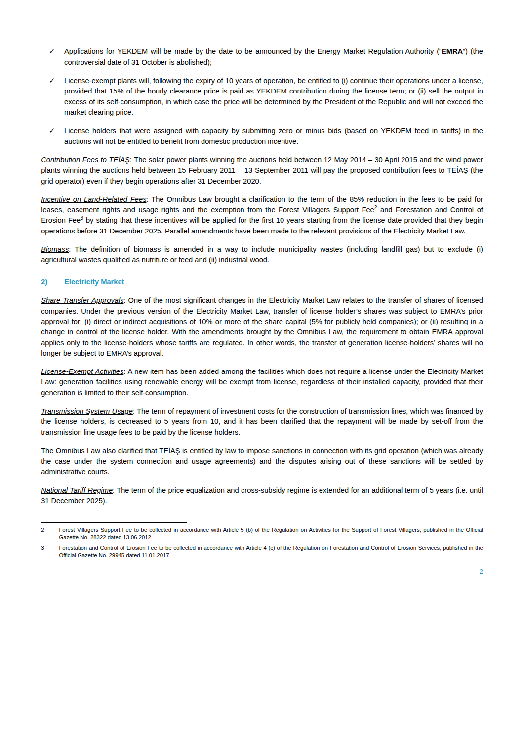Applications for YEKDEM will be made by the date to be announced by the Energy Market Regulation Authority (“EMRA”) (the controversial date of 31 October is abolished);
License-exempt plants will, following the expiry of 10 years of operation, be entitled to (i) continue their operations under a license, provided that 15% of the hourly clearance price is paid as YEKDEM contribution during the license term; or (ii) sell the output in excess of its self-consumption, in which case the price will be determined by the President of the Republic and will not exceed the market clearing price.
License holders that were assigned with capacity by submitting zero or minus bids (based on YEKDEM feed in tariffs) in the auctions will not be entitled to benefit from domestic production incentive.
Contribution Fees to TEİAŞ: The solar power plants winning the auctions held between 12 May 2014 – 30 April 2015 and the wind power plants winning the auctions held between 15 February 2011 – 13 September 2011 will pay the proposed contribution fees to TEİAŞ (the grid operator) even if they begin operations after 31 December 2020.
Incentive on Land-Related Fees: The Omnibus Law brought a clarification to the term of the 85% reduction in the fees to be paid for leases, easement rights and usage rights and the exemption from the Forest Villagers Support Fee2 and Forestation and Control of Erosion Fee3 by stating that these incentives will be applied for the first 10 years starting from the license date provided that they begin operations before 31 December 2025. Parallel amendments have been made to the relevant provisions of the Electricity Market Law.
Biomass: The definition of biomass is amended in a way to include municipality wastes (including landfill gas) but to exclude (i) agricultural wastes qualified as nutriture or feed and (ii) industrial wood.
2) Electricity Market
Share Transfer Approvals: One of the most significant changes in the Electricity Market Law relates to the transfer of shares of licensed companies. Under the previous version of the Electricity Market Law, transfer of license holder’s shares was subject to EMRA’s prior approval for: (i) direct or indirect acquisitions of 10% or more of the share capital (5% for publicly held companies); or (ii) resulting in a change in control of the license holder. With the amendments brought by the Omnibus Law, the requirement to obtain EMRA approval applies only to the license-holders whose tariffs are regulated. In other words, the transfer of generation license-holders’ shares will no longer be subject to EMRA’s approval.
License-Exempt Activities: A new item has been added among the facilities which does not require a license under the Electricity Market Law: generation facilities using renewable energy will be exempt from license, regardless of their installed capacity, provided that their generation is limited to their self-consumption.
Transmission System Usage: The term of repayment of investment costs for the construction of transmission lines, which was financed by the license holders, is decreased to 5 years from 10, and it has been clarified that the repayment will be made by set-off from the transmission line usage fees to be paid by the license holders.
The Omnibus Law also clarified that TEİAŞ is entitled by law to impose sanctions in connection with its grid operation (which was already the case under the system connection and usage agreements) and the disputes arising out of these sanctions will be settled by administrative courts.
National Tariff Regime: The term of the price equalization and cross-subsidy regime is extended for an additional term of 5 years (i.e. until 31 December 2025).
2
Forest Villagers Support Fee to be collected in accordance with Article 5 (b) of the Regulation on Activities for the Support of Forest Villagers, published in the Official Gazette No. 28322 dated 13.06.2012.
3
Forestation and Control of Erosion Fee to be collected in accordance with Article 4 (c) of the Regulation on Forestation and Control of Erosion Services, published in the Official Gazette No. 29945 dated 11.01.2017.
2